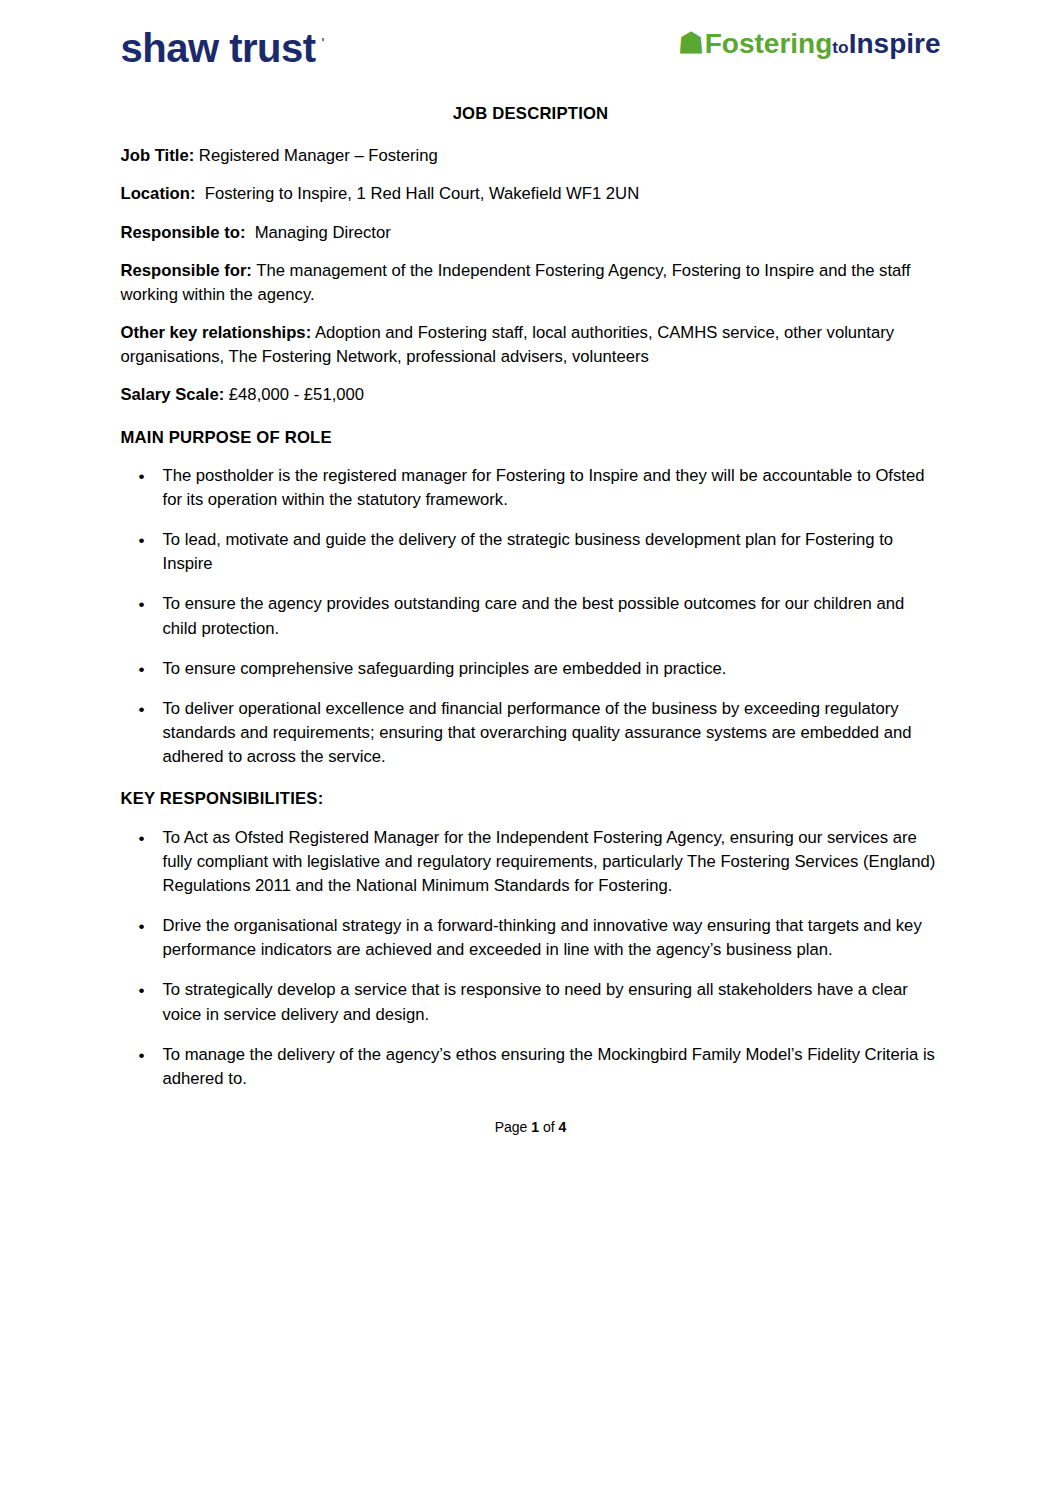shaw trust'
☗Fostering to Inspire
JOB DESCRIPTION
Job Title: Registered Manager – Fostering
Location: Fostering to Inspire, 1 Red Hall Court, Wakefield WF1 2UN
Responsible to: Managing Director
Responsible for: The management of the Independent Fostering Agency, Fostering to Inspire and the staff working within the agency.
Other key relationships: Adoption and Fostering staff, local authorities, CAMHS service, other voluntary organisations, The Fostering Network, professional advisers, volunteers
Salary Scale: £48,000 - £51,000
MAIN PURPOSE OF ROLE
The postholder is the registered manager for Fostering to Inspire and they will be accountable to Ofsted for its operation within the statutory framework.
To lead, motivate and guide the delivery of the strategic business development plan for Fostering to Inspire
To ensure the agency provides outstanding care and the best possible outcomes for our children and child protection.
To ensure comprehensive safeguarding principles are embedded in practice.
To deliver operational excellence and financial performance of the business by exceeding regulatory standards and requirements; ensuring that overarching quality assurance systems are embedded and adhered to across the service.
KEY RESPONSIBILITIES:
To Act as Ofsted Registered Manager for the Independent Fostering Agency, ensuring our services are fully compliant with legislative and regulatory requirements, particularly The Fostering Services (England) Regulations 2011 and the National Minimum Standards for Fostering.
Drive the organisational strategy in a forward-thinking and innovative way ensuring that targets and key performance indicators are achieved and exceeded in line with the agency’s business plan.
To strategically develop a service that is responsive to need by ensuring all stakeholders have a clear voice in service delivery and design.
To manage the delivery of the agency’s ethos ensuring the Mockingbird Family Model’s Fidelity Criteria is adhered to.
Page 1 of 4